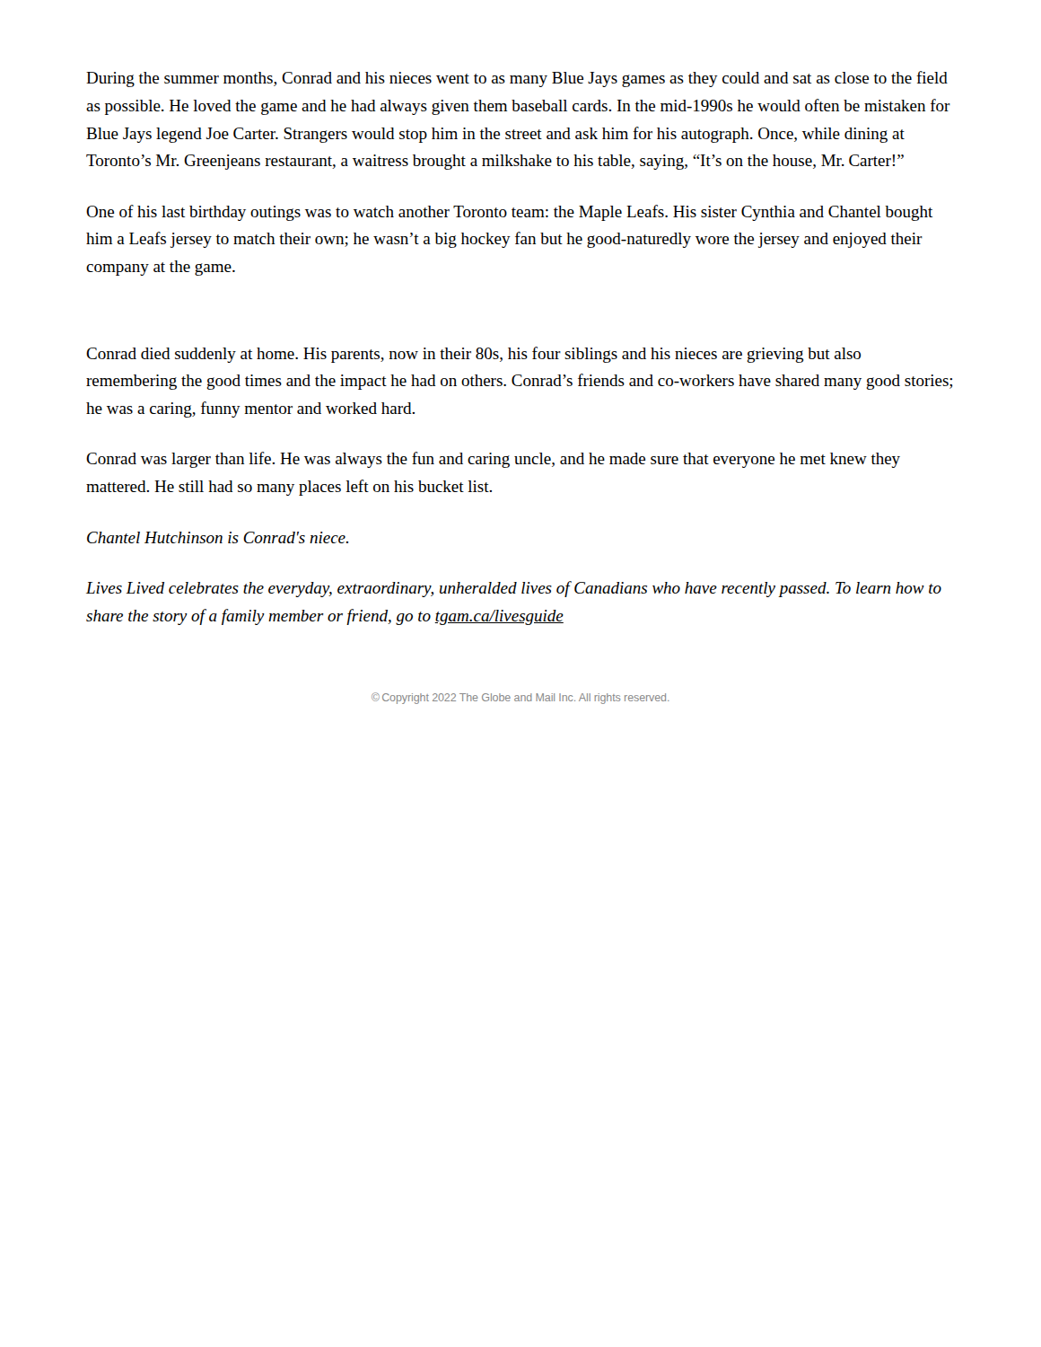During the summer months, Conrad and his nieces went to as many Blue Jays games as they could and sat as close to the field as possible. He loved the game and he had always given them baseball cards. In the mid-1990s he would often be mistaken for Blue Jays legend Joe Carter. Strangers would stop him in the street and ask him for his autograph. Once, while dining at Toronto’s Mr. Greenjeans restaurant, a waitress brought a milkshake to his table, saying, “It’s on the house, Mr. Carter!”
One of his last birthday outings was to watch another Toronto team: the Maple Leafs. His sister Cynthia and Chantel bought him a Leafs jersey to match their own; he wasn’t a big hockey fan but he good-naturedly wore the jersey and enjoyed their company at the game.
Conrad died suddenly at home. His parents, now in their 80s, his four siblings and his nieces are grieving but also remembering the good times and the impact he had on others. Conrad’s friends and co-workers have shared many good stories; he was a caring, funny mentor and worked hard.
Conrad was larger than life. He was always the fun and caring uncle, and he made sure that everyone he met knew they mattered. He still had so many places left on his bucket list.
Chantel Hutchinson is Conrad's niece.
Lives Lived celebrates the everyday, extraordinary, unheralded lives of Canadians who have recently passed. To learn how to share the story of a family member or friend, go to tgam.ca/livesguide
© Copyright 2022 The Globe and Mail Inc. All rights reserved.